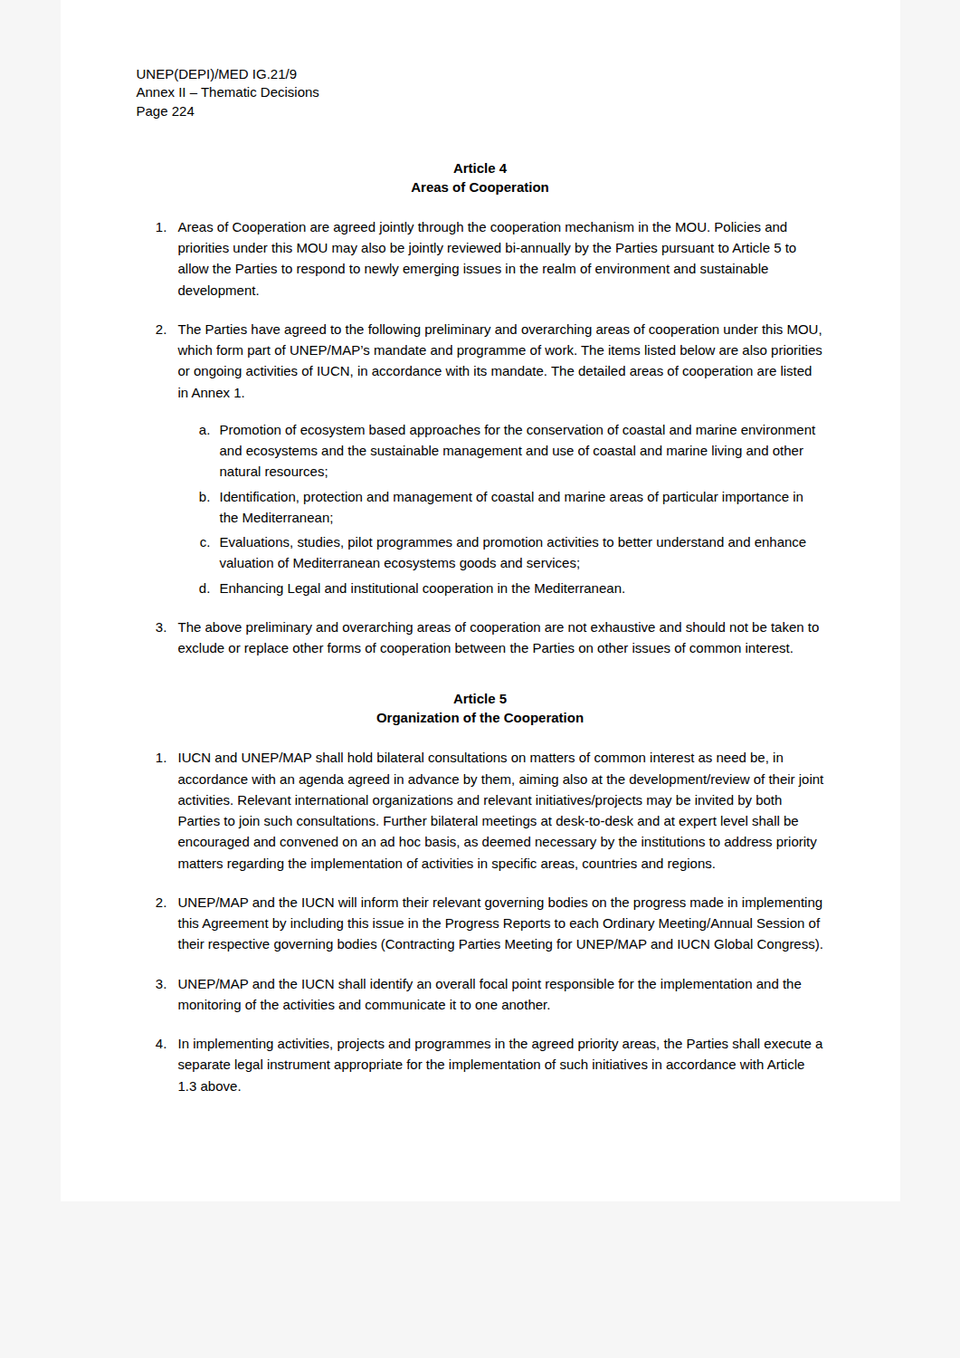UNEP(DEPI)/MED IG.21/9
Annex II – Thematic Decisions
Page 224
Article 4 Areas of Cooperation
Areas of Cooperation are agreed jointly through the cooperation mechanism in the MOU. Policies and priorities under this MOU may also be jointly reviewed bi-annually by the Parties pursuant to Article 5 to allow the Parties to respond to newly emerging issues in the realm of environment and sustainable development.
The Parties have agreed to the following preliminary and overarching areas of cooperation under this MOU, which form part of UNEP/MAP’s mandate and programme of work. The items listed below are also priorities or ongoing activities of IUCN, in accordance with its mandate. The detailed areas of cooperation are listed in Annex 1.
Promotion of ecosystem based approaches for the conservation of coastal and marine environment and ecosystems and the sustainable management and use of coastal and marine living and other natural resources;
Identification, protection and management of coastal and marine areas of particular importance in the Mediterranean;
Evaluations, studies, pilot programmes and promotion activities to better understand and enhance valuation of Mediterranean ecosystems goods and services;
Enhancing Legal and institutional cooperation in the Mediterranean.
The above preliminary and overarching areas of cooperation are not exhaustive and should not be taken to exclude or replace other forms of cooperation between the Parties on other issues of common interest.
Article 5 Organization of the Cooperation
IUCN and UNEP/MAP shall hold bilateral consultations on matters of common interest as need be, in accordance with an agenda agreed in advance by them, aiming also at the development/review of their joint activities. Relevant international organizations and relevant initiatives/projects may be invited by both Parties to join such consultations. Further bilateral meetings at desk-to-desk and at expert level shall be encouraged and convened on an ad hoc basis, as deemed necessary by the institutions to address priority matters regarding the implementation of activities in specific areas, countries and regions.
UNEP/MAP and the IUCN will inform their relevant governing bodies on the progress made in implementing this Agreement by including this issue in the Progress Reports to each Ordinary Meeting/Annual Session of their respective governing bodies (Contracting Parties Meeting for UNEP/MAP and IUCN Global Congress).
UNEP/MAP and the IUCN shall identify an overall focal point responsible for the implementation and the monitoring of the activities and communicate it to one another.
In implementing activities, projects and programmes in the agreed priority areas, the Parties shall execute a separate legal instrument appropriate for the implementation of such initiatives in accordance with Article 1.3 above.